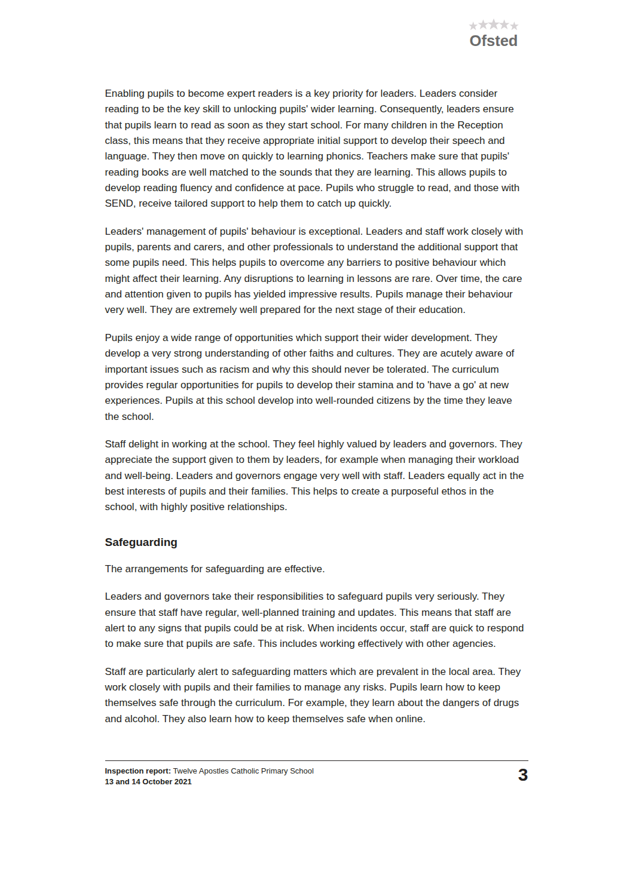Ofsted
Enabling pupils to become expert readers is a key priority for leaders. Leaders consider reading to be the key skill to unlocking pupils' wider learning. Consequently, leaders ensure that pupils learn to read as soon as they start school. For many children in the Reception class, this means that they receive appropriate initial support to develop their speech and language. They then move on quickly to learning phonics. Teachers make sure that pupils' reading books are well matched to the sounds that they are learning. This allows pupils to develop reading fluency and confidence at pace. Pupils who struggle to read, and those with SEND, receive tailored support to help them to catch up quickly.
Leaders' management of pupils' behaviour is exceptional. Leaders and staff work closely with pupils, parents and carers, and other professionals to understand the additional support that some pupils need. This helps pupils to overcome any barriers to positive behaviour which might affect their learning. Any disruptions to learning in lessons are rare. Over time, the care and attention given to pupils has yielded impressive results. Pupils manage their behaviour very well. They are extremely well prepared for the next stage of their education.
Pupils enjoy a wide range of opportunities which support their wider development. They develop a very strong understanding of other faiths and cultures. They are acutely aware of important issues such as racism and why this should never be tolerated. The curriculum provides regular opportunities for pupils to develop their stamina and to 'have a go' at new experiences. Pupils at this school develop into well-rounded citizens by the time they leave the school.
Staff delight in working at the school. They feel highly valued by leaders and governors. They appreciate the support given to them by leaders, for example when managing their workload and well-being. Leaders and governors engage very well with staff. Leaders equally act in the best interests of pupils and their families. This helps to create a purposeful ethos in the school, with highly positive relationships.
Safeguarding
The arrangements for safeguarding are effective.
Leaders and governors take their responsibilities to safeguard pupils very seriously. They ensure that staff have regular, well-planned training and updates. This means that staff are alert to any signs that pupils could be at risk. When incidents occur, staff are quick to respond to make sure that pupils are safe. This includes working effectively with other agencies.
Staff are particularly alert to safeguarding matters which are prevalent in the local area. They work closely with pupils and their families to manage any risks. Pupils learn how to keep themselves safe through the curriculum. For example, they learn about the dangers of drugs and alcohol. They also learn how to keep themselves safe when online.
Inspection report: Twelve Apostles Catholic Primary School
13 and 14 October 2021
3